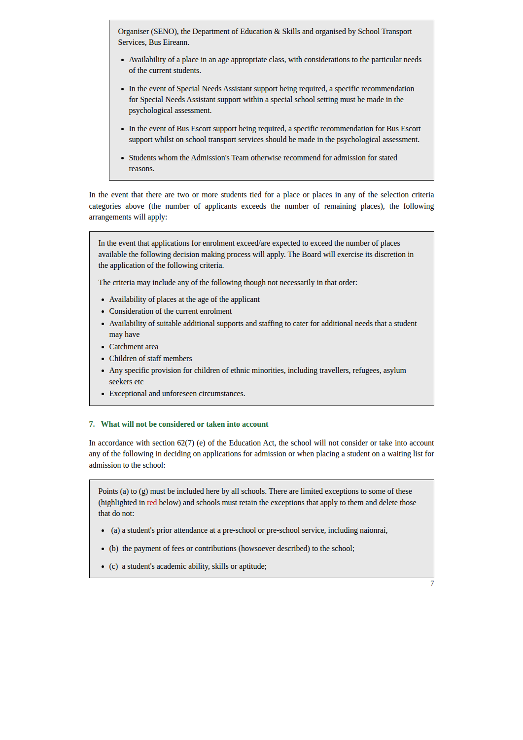Organiser (SENO), the Department of Education & Skills and organised by School Transport Services, Bus Eireann.
Availability of a place in an age appropriate class, with considerations to the particular needs of the current students.
In the event of Special Needs Assistant support being required, a specific recommendation for Special Needs Assistant support within a special school setting must be made in the psychological assessment.
In the event of Bus Escort support being required, a specific recommendation for Bus Escort support whilst on school transport services should be made in the psychological assessment.
Students whom the Admission's Team otherwise recommend for admission for stated reasons.
In the event that there are two or more students tied for a place or places in any of the selection criteria categories above (the number of applicants exceeds the number of remaining places), the following arrangements will apply:
In the event that applications for enrolment exceed/are expected to exceed the number of places available the following decision making process will apply. The Board will exercise its discretion in the application of the following criteria.
The criteria may include any of the following though not necessarily in that order:
Availability of places at the age of the applicant
Consideration of the current enrolment
Availability of suitable additional supports and staffing to cater for additional needs that a student may have
Catchment area
Children of staff members
Any specific provision for children of ethnic minorities, including travellers, refugees, asylum seekers etc
Exceptional and unforeseen circumstances.
7. What will not be considered or taken into account
In accordance with section 62(7) (e) of the Education Act, the school will not consider or take into account any of the following in deciding on applications for admission or when placing a student on a waiting list for admission to the school:
Points (a) to (g) must be included here by all schools. There are limited exceptions to some of these (highlighted in red below) and schools must retain the exceptions that apply to them and delete those that do not:
(a) a student's prior attendance at a pre-school or pre-school service, including naíonraí,
(b) the payment of fees or contributions (howsoever described) to the school;
(c) a student's academic ability, skills or aptitude;
7